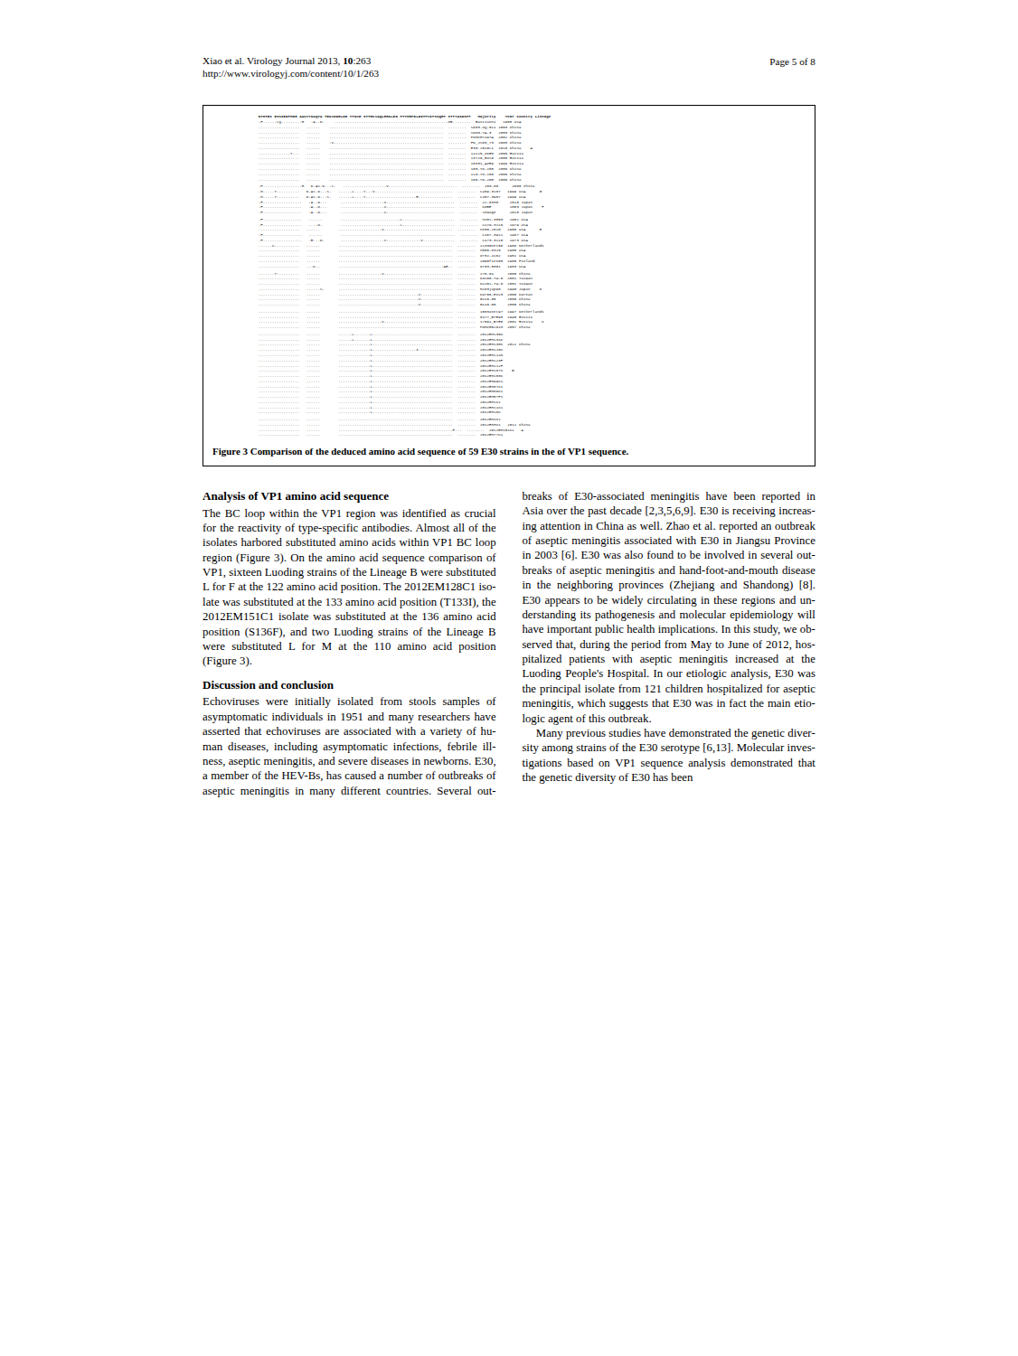Xiao et al. Virology Journal 2013, 10:263 http://www.virologyj.com/content/10/1/263
Page 5 of 8
NYHTES ESSIENFMGR AACVYIAQYA TEKVNDELDR YTNVE ITTRCVAQLRRKLEN FTYMRFDLEITFVITSSQRT STTYASDSPP Majority Year Country Lineage .F......LQ.........H .A..D. ..................................................NR........ Bastianni 1958 USA .................. ...... .................................................. ........ SD03-ZQ-511 2003 China .................. ...... .................................................. ........ SD03-TA-3 2003 China .................. ...... .................................................. ........ PDMCH7497A 2002 China .................. ...... .V................................................ ........ FD_JS03_73 2003 China .................. ...... .................................................. ........ E30.2010Li 2010 China A ..............T... ...... .................................................. ........ 14125_UKR0 2000 Russia .................. ...... .................................................. ........ 13726_RUS0 2000 Russia .................. ...... .................................................. ........ 10331_AZE9 1999 Russia .................. ...... .................................................. ........ 180-YN-200 2006 China .................. ...... .................................................. ........ 116-YN-200 2006 China .................. ...... .................................................. ........ 106-YN-200 2006 China .F.................H D.AS.D...S. ...................V.............................. ........ 203-00 2008 China .M.....T.......... D.AS.D...S. ......L....Y...V.................................. ........ ca59-3107 1999 USA G .M.....T.......... D.AS.D...S. ......L....Y......................R............... ........ ca57-3907 1999 USA .F................. .A..D... ...................V.............................. ........ 22-0338 2010 Japan .F................. .A..D... ...................V.............................. ........ KOBE 2003 Japan F .F................. .A..D... ...................V.............................. ........ Sewage 2010 Japan .F................. ...... ..........................L....................... ........ nv82-3853 1982 USA .F................. ....D. ..........................L....................... ........ ca79-3116 1979 USA .................. ...... ...................V.............................. ........ ne80-2015 1980 USA E .F................. ...... .................................................. ........ ca67-3911 1967 USA .F................. .R...D. ...................V...............V.............. ........ ca73-3110 1973 USA ......V........... ...... .................................................. ........ 21330net86 1986 Netherlands .................. ...... .................................................. ........ nb85-6325 1985 USA .................. ...... .................................................. ........ or82-4162 1982 USA .................. ...... .................................................. ........ 1090finn85 1985 Finland .................. ...K.. ..............................................AR.. ........ or83-5081 1983 USA .......T.......... ...... ...................V.............................. ........ 178-04 2008 China .................. ...... .................................................. ........ N3108-TW-0 2001 Taiwan .................. ...... .................................................. ........ N2252-TW-0 2001 Taiwan .................. ......S. .................................................. ........ M183jap98 1998 Japan D .................. ...... ...................................V.............. ........ Kor08-ECV3 2008 Korean .................. ...... ...................................V.............. ........ GX10-05 2000 China .................. ...... ...................................V.............. ........ GX10-08 2005 China .................. ...... .................................................. ........ 15034net97 1997 Netherlands .................. ...... .................................................. ........ 8477_BYE98 1998 Russia .................. ...... ...................V.............................. ........ 17891_BYE0 2002 Russia C .................. ...... .................................................. ........ PDMCH5261M 2007 China .................. ...... ......L.......L................................... ........ 2012EM135C .................. ...... ......L.......L................................... ........ 2012EM134C .................. ...... ..............L................................... ........ 2012EM130C 2012 China .................. ...... ..............L...................I............... ........ 2012EM128C .................. ...... ..............L................................... ........ 2012EM114N .................. ...... ..............L................................... ........ 2012EM113F .................. ...... ..............L................................... ........ 2012EM112F .................. ...... ..............L................................... ........ 2012EM107C B .................. ...... ..............L................................... ........ 2012EM103C .................. ...... ..............L................................... ........ 2012EM99C1 .................. ...... ..............L................................... ........ 2012EM87C1 .................. ...... ..............L................................... ........ 2012EM66C1 .................. ...... ..............L................................... ........ 2012EM57F1 .................. ...... ..............L................................... ........ 2012EM1C1 .................. ...... ..............L................................... ........ 2012EM11C1 .................. ...... ..............L................................... ........ 2012EM16C .................. ...... .................................................. ........ 2012EM4C1 .................. ...... .................................................. ........ 2012EM3C1 2012 China .................. ...... ..................................................F... ........ 2012EM151C1 A .................. ...... .................................................. ........ 2012EM77C1
Figure 3 Comparison of the deduced amino acid sequence of 59 E30 strains in the of VP1 sequence.
Analysis of VP1 amino acid sequence
The BC loop within the VP1 region was identified as crucial for the reactivity of type-specific antibodies. Almost all of the isolates harbored substituted amino acids within VP1 BC loop region (Figure 3). On the amino acid sequence comparison of VP1, sixteen Luoding strains of the Lineage B were substituted L for F at the 122 amino acid position. The 2012EM128C1 isolate was substituted at the 133 amino acid position (T133I), the 2012EM151C1 isolate was substituted at the 136 amino acid position (S136F), and two Luoding strains of the Lineage B were substituted L for M at the 110 amino acid position (Figure 3).
Discussion and conclusion
Echoviruses were initially isolated from stools samples of asymptomatic individuals in 1951 and many researchers have asserted that echoviruses are associated with a variety of human diseases, including asymptomatic infections, febrile illness, aseptic meningitis, and severe diseases in newborns. E30, a member of the HEV-Bs, has caused a number of outbreaks of aseptic meningitis in many different countries. Several outbreaks of E30-associated meningitis have been reported in Asia over the past decade [2,3,5,6,9]. E30 is receiving increasing attention in China as well. Zhao et al. reported an outbreak of aseptic meningitis associated with E30 in Jiangsu Province in 2003 [6]. E30 was also found to be involved in several outbreaks of aseptic meningitis and hand-foot-and-mouth disease in the neighboring provinces (Zhejiang and Shandong) [8]. E30 appears to be widely circulating in these regions and understanding its pathogenesis and molecular epidemiology will have important public health implications. In this study, we observed that, during the period from May to June of 2012, hospitalized patients with aseptic meningitis increased at the Luoding People's Hospital. In our etiologic analysis, E30 was the principal isolate from 121 children hospitalized for aseptic meningitis, which suggests that E30 was in fact the main etiologic agent of this outbreak.
Many previous studies have demonstrated the genetic diversity among strains of the E30 serotype [6,13]. Molecular investigations based on VP1 sequence analysis demonstrated that the genetic diversity of E30 has been